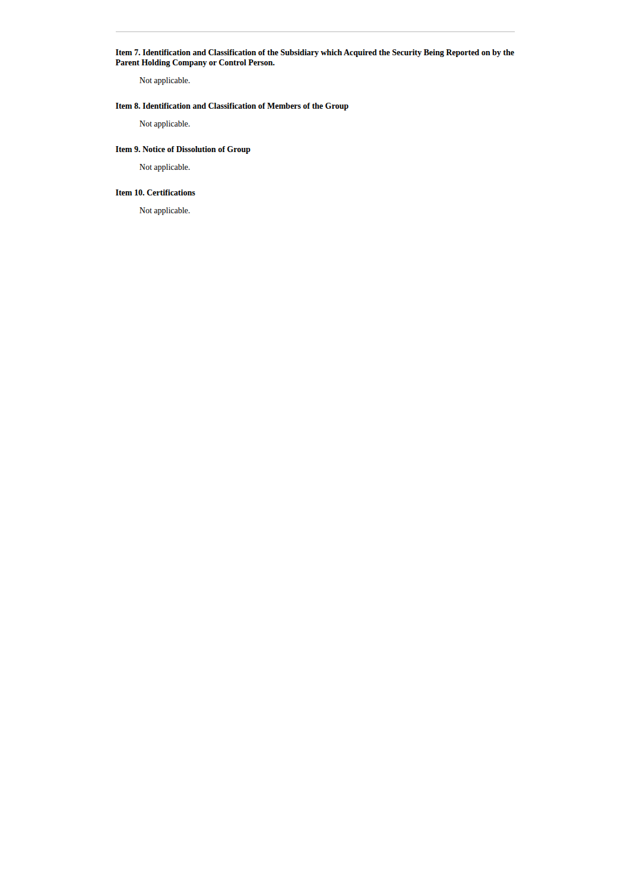Item 7. Identification and Classification of the Subsidiary which Acquired the Security Being Reported on by the Parent Holding Company or Control Person.
Not applicable.
Item 8. Identification and Classification of Members of the Group
Not applicable.
Item 9. Notice of Dissolution of Group
Not applicable.
Item 10. Certifications
Not applicable.